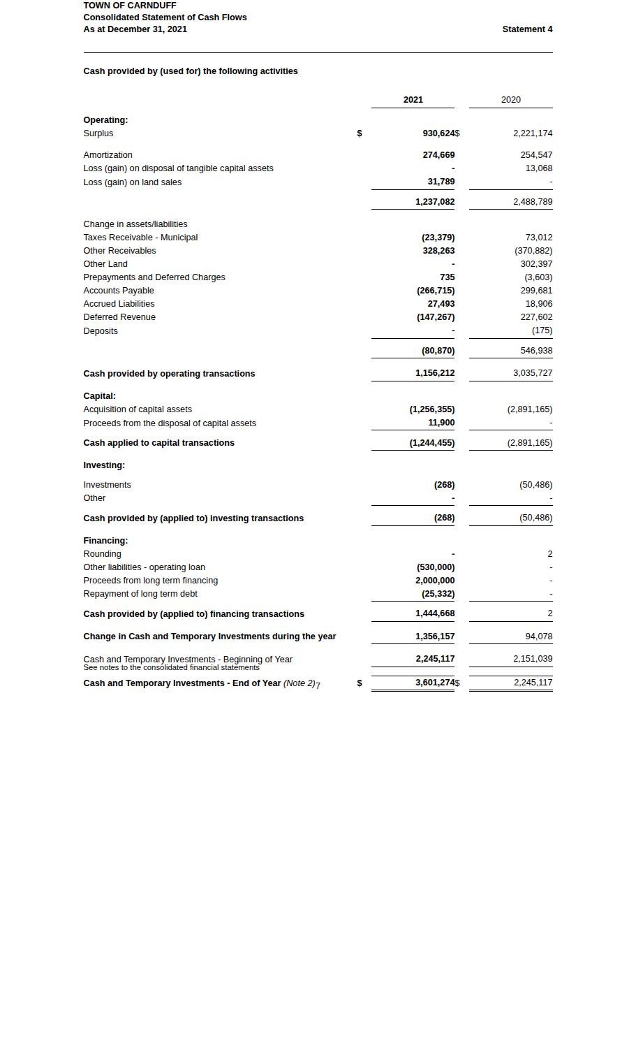TOWN OF CARNDUFF
Consolidated Statement of Cash Flows
As at December 31, 2021
Statement 4
Cash provided by (used for) the following activities
| | | 2021 | | 2020 |
| Operating: | | | | |
| Surplus | $ | 930,624 | $ | 2,221,174 |
| Amortization | | 274,669 | | 254,547 |
| Loss (gain) on disposal of tangible capital assets | | - | | 13,068 |
| Loss (gain) on land sales | | 31,789 | | - |
| | | 1,237,082 | | 2,488,789 |
| Change in assets/liabilities | | | | |
| Taxes Receivable - Municipal | | (23,379) | | 73,012 |
| Other Receivables | | 328,263 | | (370,882) |
| Other Land | | - | | 302,397 |
| Prepayments and Deferred Charges | | 735 | | (3,603) |
| Accounts Payable | | (266,715) | | 299,681 |
| Accrued Liabilities | | 27,493 | | 18,906 |
| Deferred Revenue | | (147,267) | | 227,602 |
| Deposits | | - | | (175) |
| | | (80,870) | | 546,938 |
| Cash provided by operating transactions | | 1,156,212 | | 3,035,727 |
| Capital: | | | | |
| Acquisition of capital assets | | (1,256,355) | | (2,891,165) |
| Proceeds from the disposal of capital assets | | 11,900 | | - |
| Cash applied to capital transactions | | (1,244,455) | | (2,891,165) |
| Investing: | | | | |
| Investments | | (268) | | (50,486) |
| Other | | - | | - |
| Cash provided by (applied to) investing transactions | | (268) | | (50,486) |
| Financing: | | | | |
| Rounding | | - | | 2 |
| Other liabilities - operating loan | | (530,000) | | - |
| Proceeds from long term financing | | 2,000,000 | | - |
| Repayment of long term debt | | (25,332) | | - |
| Cash provided by (applied to) financing transactions | | 1,444,668 | | 2 |
| Change in Cash and Temporary Investments during the year | | 1,356,157 | | 94,078 |
| Cash and Temporary Investments - Beginning of Year | | 2,245,117 | | 2,151,039 |
| Cash and Temporary Investments - End of Year (Note 2) | $ | 3,601,274 | $ | 2,245,117 |
See notes to the consolidated financial statements
7